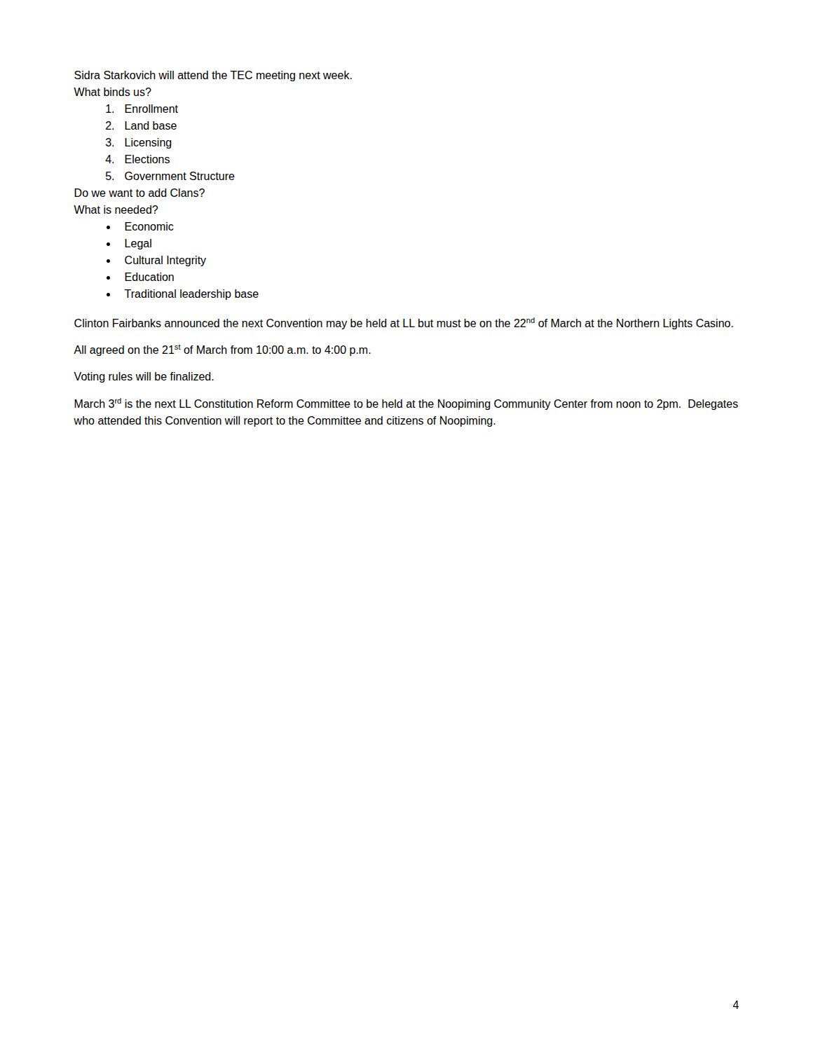Sidra Starkovich will attend the TEC meeting next week.
What binds us?
Enrollment
Land base
Licensing
Elections
Government Structure
Do we want to add Clans?
What is needed?
Economic
Legal
Cultural Integrity
Education
Traditional leadership base
Clinton Fairbanks announced the next Convention may be held at LL but must be on the 22nd of March at the Northern Lights Casino.
All agreed on the 21st of March from 10:00 a.m. to 4:00 p.m.
Voting rules will be finalized.
March 3rd is the next LL Constitution Reform Committee to be held at the Noopiming Community Center from noon to 2pm. Delegates who attended this Convention will report to the Committee and citizens of Noopiming.
4